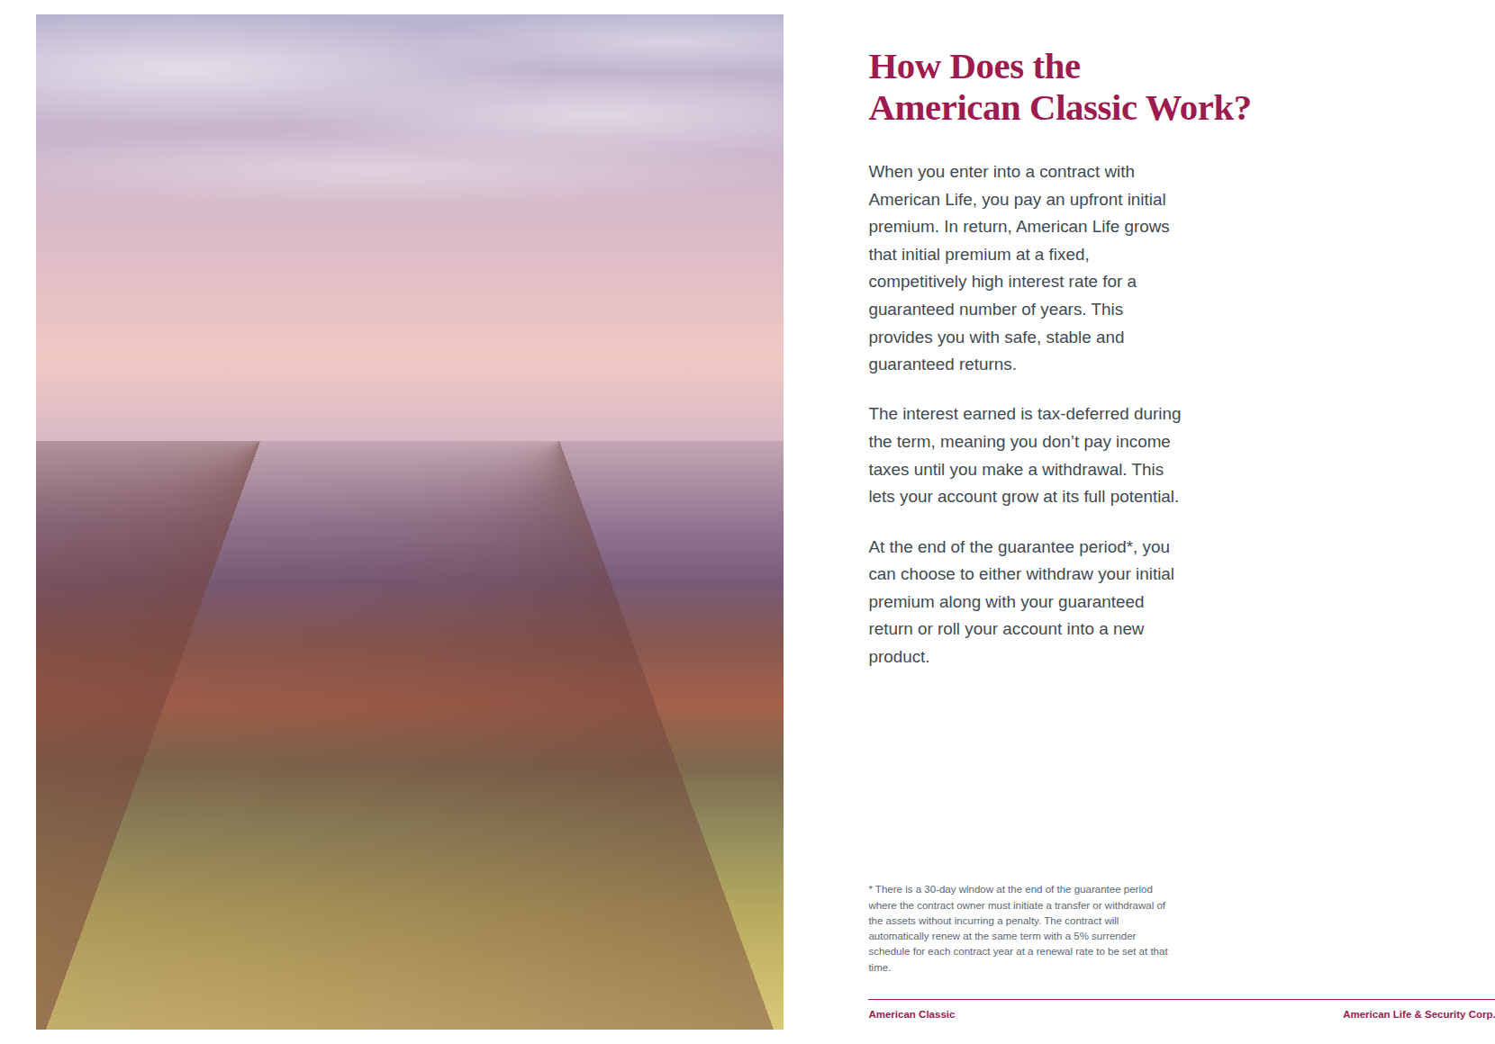Sunset over a mountain range with alpenglow on the peaks and golden grassland in the foreground.
How Does the
American Classic Work?
When you enter into a contract with American Life, you pay an upfront initial premium. In return, American Life grows that initial premium at a fixed, competitively high interest rate for a guaranteed number of years. This provides you with safe, stable and guaranteed returns.
The interest earned is tax-deferred during the term, meaning you don’t pay income taxes until you make a withdrawal. This lets your account grow at its full potential.
At the end of the guarantee period*, you can choose to either withdraw your initial premium along with your guaranteed return or roll your account into a new product.
* There is a 30-day window at the end of the guarantee period where the contract owner must initiate a transfer or withdrawal of the assets without incurring a penalty. The contract will automatically renew at the same term with a 5% surrender schedule for each contract year at a renewal rate to be set at that time.
American Classic American Life & Security Corp. 5